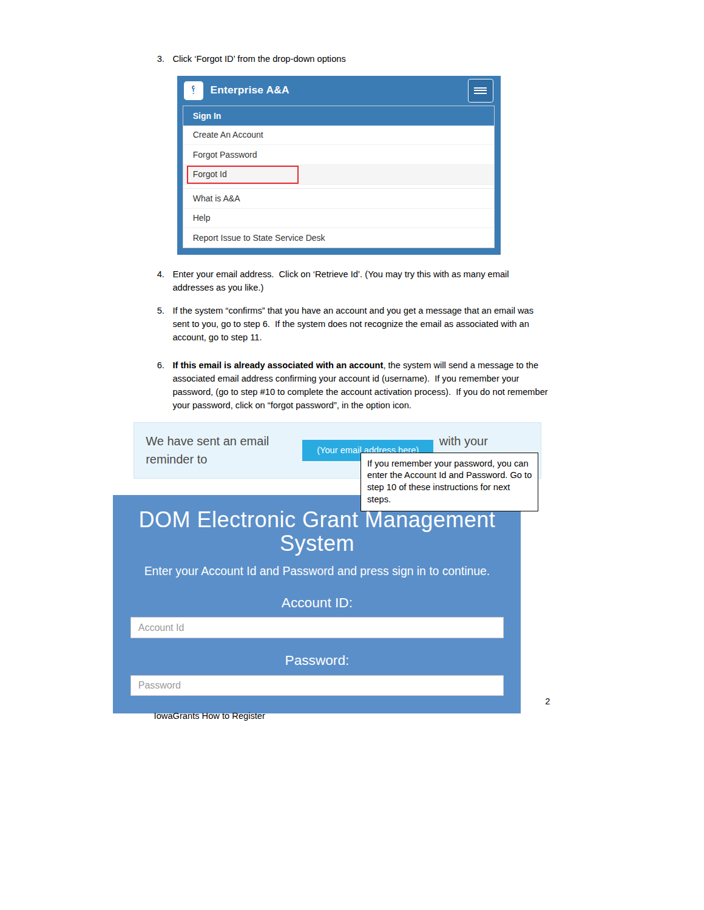3. Click ‘Forgot ID’ from the drop-down options
Enterprise A&A
Sign In
Create An Account
Forgot Password
Forgot Id
What is A&A
Help
Report Issue to State Service Desk
4. Enter your email address. Click on ‘Retrieve Id’. (You may try this with as many email addresses as you like.)
5. If the system “confirms” that you have an account and you get a message that an email was sent to you, go to step 6. If the system does not recognize the email as associated with an account, go to step 11.
6. If this email is already associated with an account, the system will send a message to the associated email address confirming your account id (username). If you remember your password, (go to step #10 to complete the account activation process). If you do not remember your password, click on “forgot password”, in the option icon.
We have sent an email reminder to (Your email address here) with your Account Id.
If you remember your password, you can enter the Account Id and Password. Go to step 10 of these instructions for next steps.
DOM Electronic Grant Management System
Enter your Account Id and Password and press sign in to continue.
Account ID:
Account Id
Password:
Password
2
IowaGrants How to Register